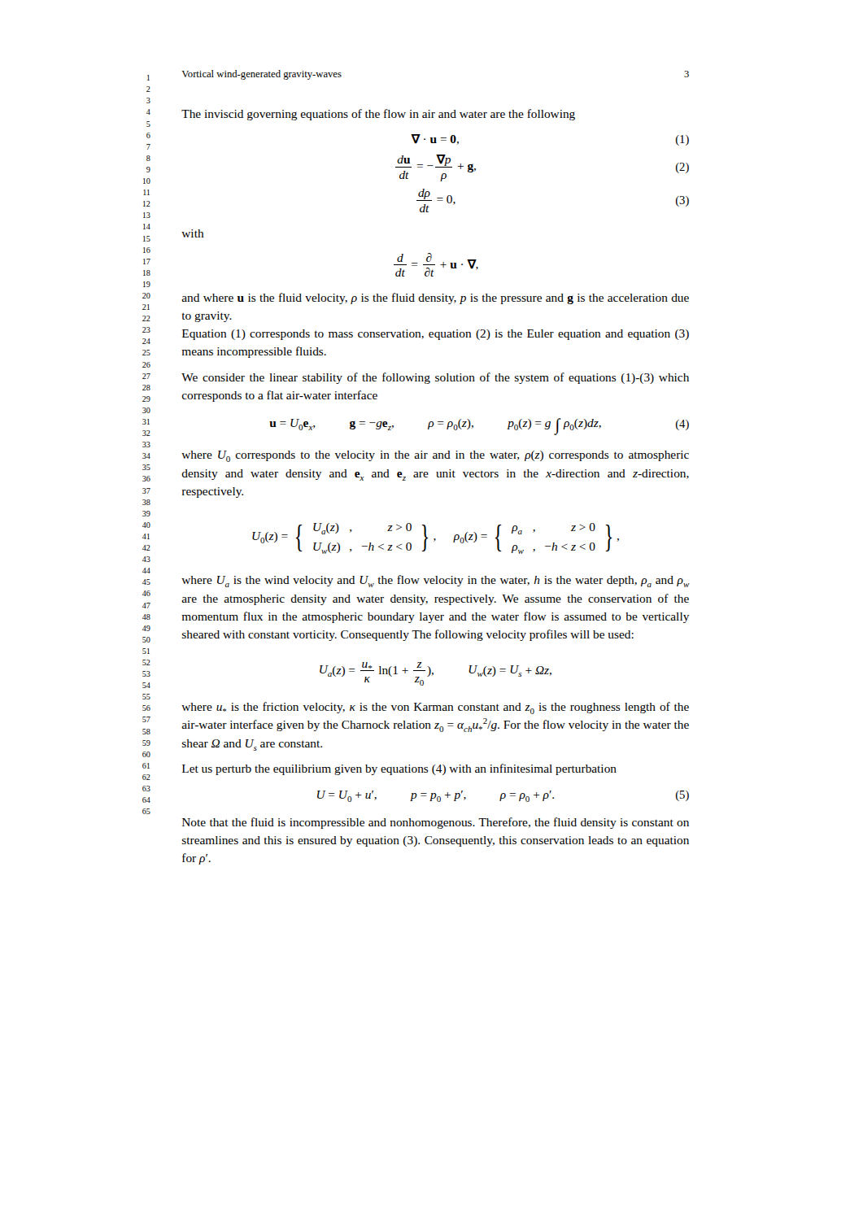1
2
3
4
5
6
7
8
9
10
11
12
13
14
15
16
17
18
19
20
21
22
23
24
25
26
27
28
29
30
31
32
33
34
35
36
37
38
39
40
41
42
43
44
45
46
47
48
49
50
51
52
53
54
55
56
57
58
59
60
61
62
63
64
65
Vortical wind-generated gravity-waves 3
The inviscid governing equations of the flow in air and water are the following
∇ · u = 0, (1)
du dt = −∇p ρ + g, (2)
dρ dt = 0, (3)
with
ddt = ∂∂t + u · ∇,
and where u is the fluid velocity, ρ is the fluid density, p is the pressure and g is the acceleration due to gravity.
Equation (1) corresponds to mass conservation, equation (2) is the Euler equation and equation (3) means incompressible fluids.
We consider the linear stability of the following solution of the system of equations (1)-(3) which corresponds to a flat air-water interface
u = U0ex, g = −gez, ρ = ρ0(z), p0(z) = g ∫ ρ0(z)dz, (4)
where U0 corresponds to the velocity in the air and in the water, ρ(z) corresponds to atmospheric density and water density and ex and ez are unit vectors in the x-direction and z-direction, respectively.
U0(z) = {
| U a ( z ) | , | z > 0 |
| U w ( z ) | , | − h < z < 0 |
} , ρ0(z) = {
| ρ a | , | z > 0 |
| ρ w | , | − h < z < 0 |
} ,
where Ua is the wind velocity and Uw the flow velocity in the water, h is the water depth, ρa and ρw are the atmospheric density and water density, respectively. We assume the conservation of the momentum flux in the atmospheric boundary layer and the water flow is assumed to be vertically sheared with constant vorticity. Consequently The following velocity profiles will be used:
Ua(z) = u*κ ln(1 + zz0), Uw(z) = Us + Ωz,
where u* is the friction velocity, κ is the von Karman constant and z0 is the roughness length of the air-water interface given by the Charnock relation z0 = αchu*2/g. For the flow velocity in the water the shear Ω and Us are constant.
Let us perturb the equilibrium given by equations (4) with an infinitesimal perturbation
U = U0 + u′, p = p0 + p′, ρ = ρ0 + ρ′. (5)
Note that the fluid is incompressible and nonhomogenous. Therefore, the fluid density is constant on streamlines and this is ensured by equation (3). Consequently, this conservation leads to an equation for ρ′.